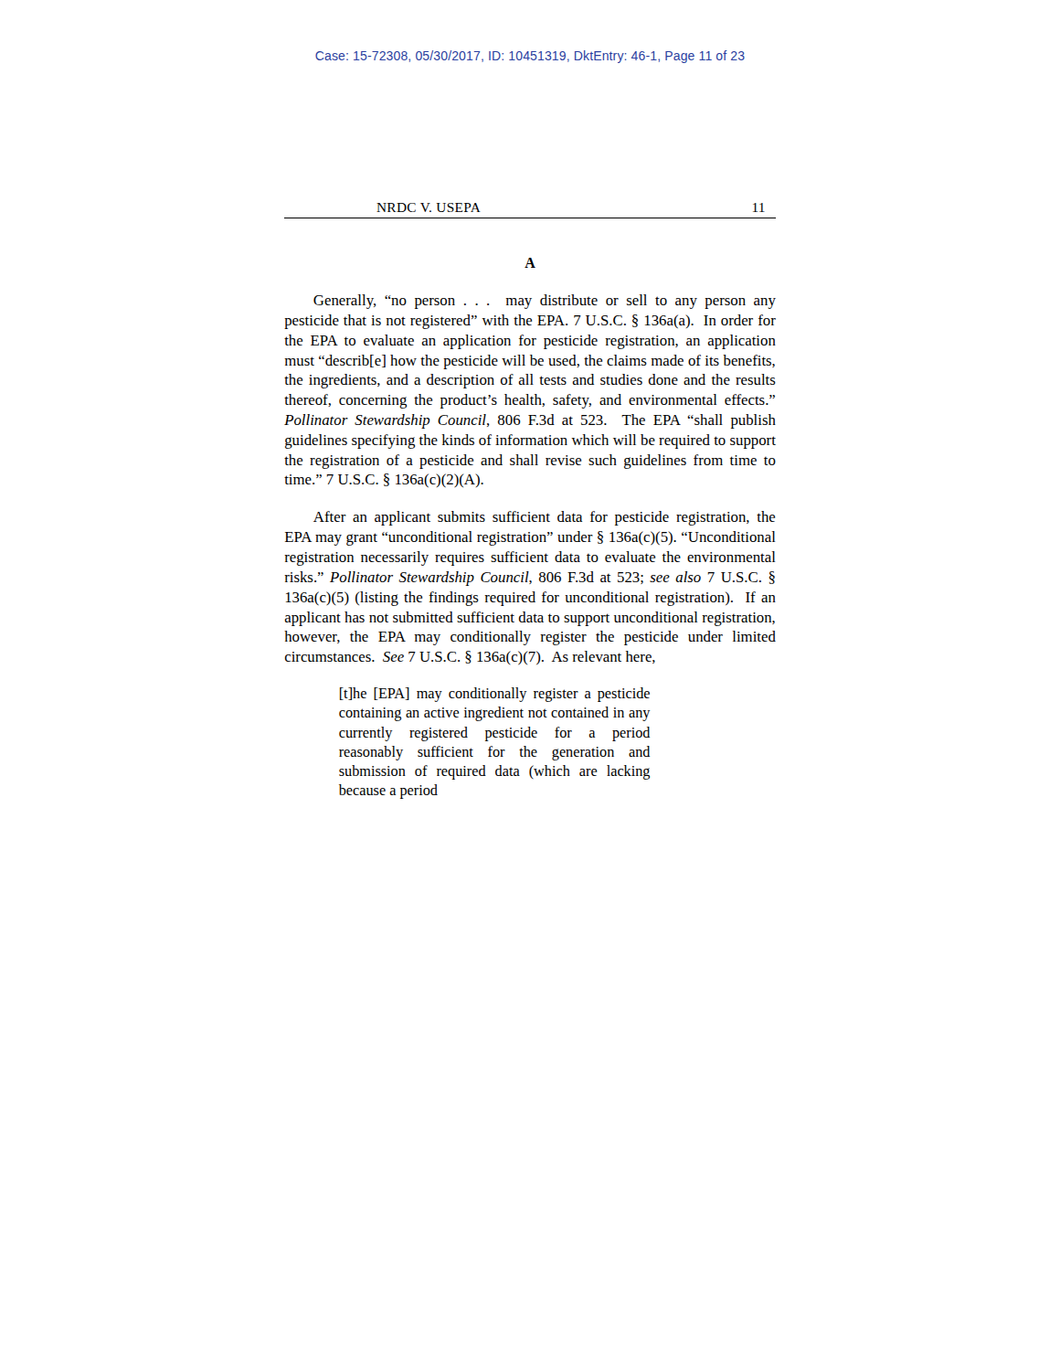Case: 15-72308, 05/30/2017, ID: 10451319, DktEntry: 46-1, Page 11 of 23
NRDC V. USEPA 11
A
Generally, “no person . . . may distribute or sell to any person any pesticide that is not registered” with the EPA. 7 U.S.C. § 136a(a). In order for the EPA to evaluate an application for pesticide registration, an application must “describ[e] how the pesticide will be used, the claims made of its benefits, the ingredients, and a description of all tests and studies done and the results thereof, concerning the product’s health, safety, and environmental effects.” Pollinator Stewardship Council, 806 F.3d at 523. The EPA “shall publish guidelines specifying the kinds of information which will be required to support the registration of a pesticide and shall revise such guidelines from time to time.” 7 U.S.C. § 136a(c)(2)(A).
After an applicant submits sufficient data for pesticide registration, the EPA may grant “unconditional registration” under § 136a(c)(5). “Unconditional registration necessarily requires sufficient data to evaluate the environmental risks.” Pollinator Stewardship Council, 806 F.3d at 523; see also 7 U.S.C. § 136a(c)(5) (listing the findings required for unconditional registration). If an applicant has not submitted sufficient data to support unconditional registration, however, the EPA may conditionally register the pesticide under limited circumstances. See 7 U.S.C. § 136a(c)(7). As relevant here,
[t]he [EPA] may conditionally register a pesticide containing an active ingredient not contained in any currently registered pesticide for a period reasonably sufficient for the generation and submission of required data (which are lacking because a period